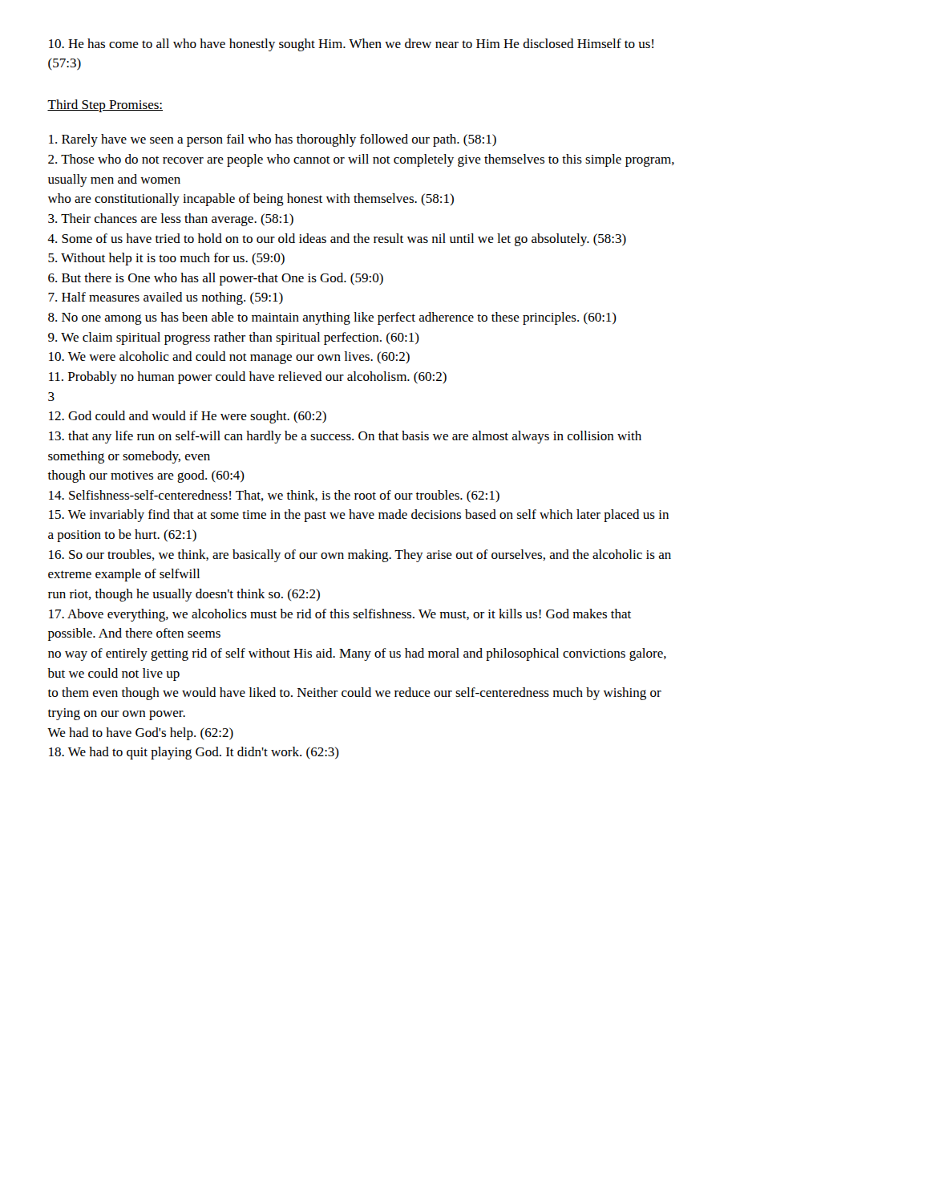10. He has come to all who have honestly sought Him. When we drew near to Him He disclosed Himself to us! (57:3)
Third Step Promises:
1. Rarely have we seen a person fail who has thoroughly followed our path. (58:1)
2. Those who do not recover are people who cannot or will not completely give themselves to this simple program, usually men and women
who are constitutionally incapable of being honest with themselves. (58:1)
3. Their chances are less than average. (58:1)
4. Some of us have tried to hold on to our old ideas and the result was nil until we let go absolutely. (58:3)
5. Without help it is too much for us. (59:0)
6. But there is One who has all power-that One is God. (59:0)
7. Half measures availed us nothing. (59:1)
8. No one among us has been able to maintain anything like perfect adherence to these principles. (60:1)
9. We claim spiritual progress rather than spiritual perfection. (60:1)
10. We were alcoholic and could not manage our own lives. (60:2)
11. Probably no human power could have relieved our alcoholism. (60:2)
3
12. God could and would if He were sought. (60:2)
13. that any life run on self-will can hardly be a success. On that basis we are almost always in collision with something or somebody, even
though our motives are good. (60:4)
14. Selfishness-self-centeredness! That, we think, is the root of our troubles. (62:1)
15. We invariably find that at some time in the past we have made decisions based on self which later placed us in a position to be hurt. (62:1)
16. So our troubles, we think, are basically of our own making. They arise out of ourselves, and the alcoholic is an extreme example of selfwill
run riot, though he usually doesn't think so. (62:2)
17. Above everything, we alcoholics must be rid of this selfishness. We must, or it kills us! God makes that possible. And there often seems
no way of entirely getting rid of self without His aid. Many of us had moral and philosophical convictions galore, but we could not live up
to them even though we would have liked to. Neither could we reduce our self-centeredness much by wishing or trying on our own power.
We had to have God's help. (62:2)
18. We had to quit playing God. It didn't work. (62:3)